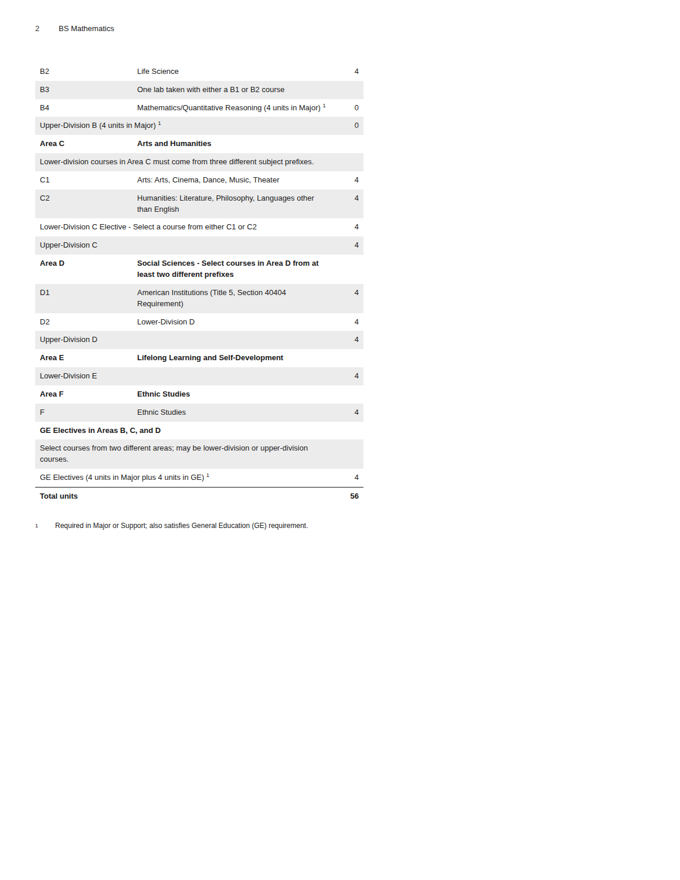2 BS Mathematics
| B2 | Life Science | 4 |
| B3 | One lab taken with either a B1 or B2 course | |
| B4 | Mathematics/Quantitative Reasoning (4 units in Major) 1 | 0 |
| Upper-Division B (4 units in Major) 1 | 0 |
| Area C | Arts and Humanities | |
| Lower-division courses in Area C must come from three different subject prefixes. | |
| C1 | Arts: Arts, Cinema, Dance, Music, Theater | 4 |
| C2 | Humanities: Literature, Philosophy, Languages other than English | 4 |
| Lower-Division C Elective - Select a course from either C1 or C2 | 4 |
| Upper-Division C | 4 |
| Area D | Social Sciences - Select courses in Area D from at least two different prefixes | |
| D1 | American Institutions (Title 5, Section 40404 Requirement) | 4 |
| D2 | Lower-Division D | 4 |
| Upper-Division D | 4 |
| Area E | Lifelong Learning and Self-Development | |
| Lower-Division E | 4 |
| Area F | Ethnic Studies | |
| F | Ethnic Studies | 4 |
| GE Electives in Areas B, C, and D | |
| Select courses from two different areas; may be lower-division or upper-division courses. | |
| GE Electives (4 units in Major plus 4 units in GE) 1 | 4 |
| Total units | 56 |
1
Required in Major or Support; also satisfies General Education (GE) requirement.